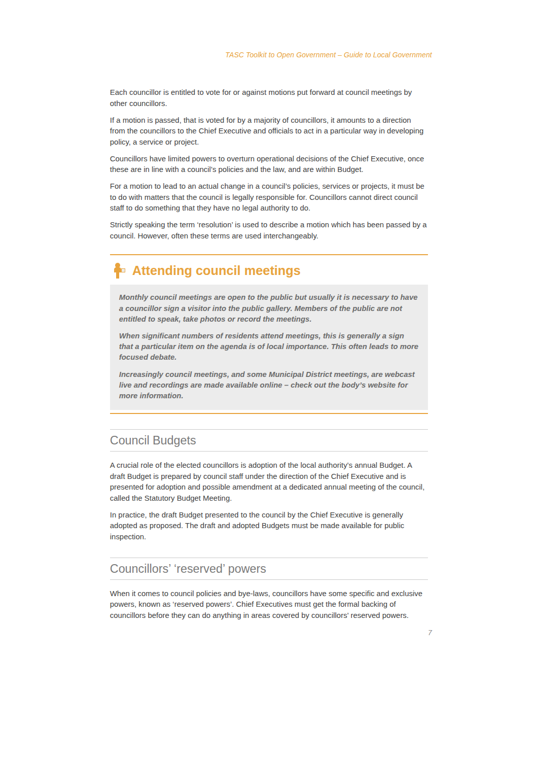TASC Toolkit to Open Government – Guide to Local Government
Each councillor is entitled to vote for or against motions put forward at council meetings by other councillors.
If a motion is passed, that is voted for by a majority of councillors, it amounts to a direction from the councillors to the Chief Executive and officials to act in a particular way in developing policy, a service or project.
Councillors have limited powers to overturn operational decisions of the Chief Executive, once these are in line with a council’s policies and the law, and are within Budget.
For a motion to lead to an actual change in a council’s policies, services or projects, it must be to do with matters that the council is legally responsible for. Councillors cannot direct council staff to do something that they have no legal authority to do.
Strictly speaking the term ‘resolution’ is used to describe a motion which has been passed by a council. However, often these terms are used interchangeably.
Attending council meetings
Monthly council meetings are open to the public but usually it is necessary to have a councillor sign a visitor into the public gallery. Members of the public are not entitled to speak, take photos or record the meetings.
When significant numbers of residents attend meetings, this is generally a sign that a particular item on the agenda is of local importance. This often leads to more focused debate.
Increasingly council meetings, and some Municipal District meetings, are webcast live and recordings are made available online – check out the body’s website for more information.
Council Budgets
A crucial role of the elected councillors is adoption of the local authority’s annual Budget. A draft Budget is prepared by council staff under the direction of the Chief Executive and is presented for adoption and possible amendment at a dedicated annual meeting of the council, called the Statutory Budget Meeting.
In practice, the draft Budget presented to the council by the Chief Executive is generally adopted as proposed. The draft and adopted Budgets must be made available for public inspection.
Councillors’ ‘reserved’ powers
When it comes to council policies and bye-laws, councillors have some specific and exclusive powers, known as ‘reserved powers’. Chief Executives must get the formal backing of councillors before they can do anything in areas covered by councillors’ reserved powers.
7